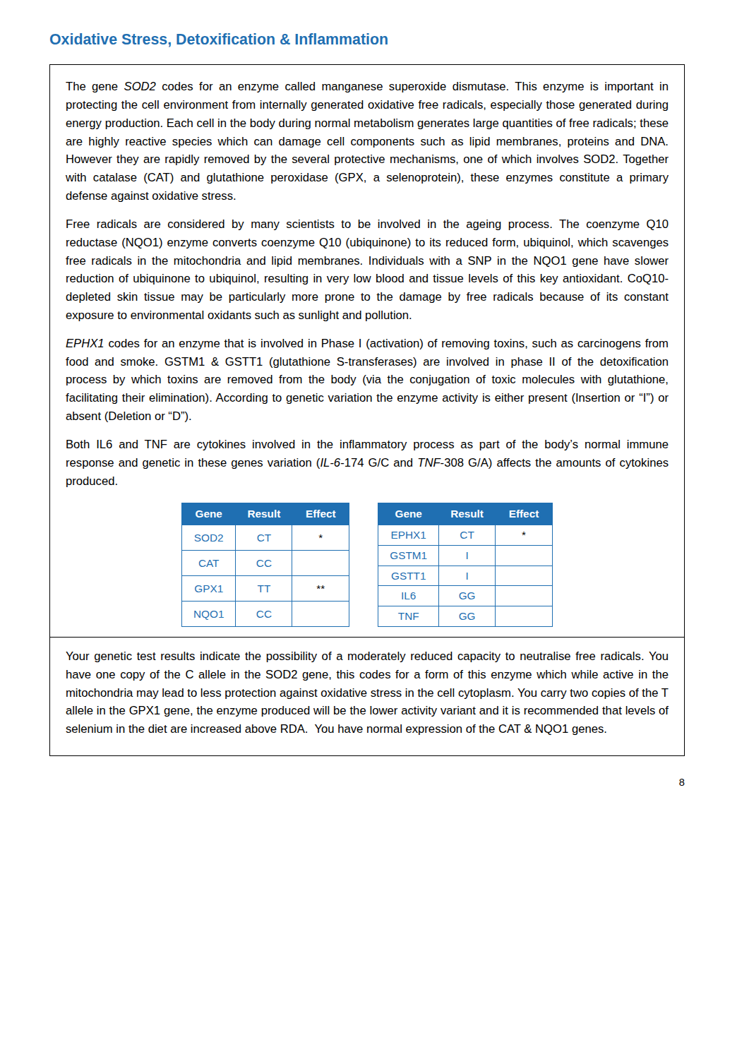Oxidative Stress, Detoxification & Inflammation
The gene SOD2 codes for an enzyme called manganese superoxide dismutase. This enzyme is important in protecting the cell environment from internally generated oxidative free radicals, especially those generated during energy production. Each cell in the body during normal metabolism generates large quantities of free radicals; these are highly reactive species which can damage cell components such as lipid membranes, proteins and DNA. However they are rapidly removed by the several protective mechanisms, one of which involves SOD2. Together with catalase (CAT) and glutathione peroxidase (GPX, a selenoprotein), these enzymes constitute a primary defense against oxidative stress.
Free radicals are considered by many scientists to be involved in the ageing process. The coenzyme Q10 reductase (NQO1) enzyme converts coenzyme Q10 (ubiquinone) to its reduced form, ubiquinol, which scavenges free radicals in the mitochondria and lipid membranes. Individuals with a SNP in the NQO1 gene have slower reduction of ubiquinone to ubiquinol, resulting in very low blood and tissue levels of this key antioxidant. CoQ10-depleted skin tissue may be particularly more prone to the damage by free radicals because of its constant exposure to environmental oxidants such as sunlight and pollution.
EPHX1 codes for an enzyme that is involved in Phase I (activation) of removing toxins, such as carcinogens from food and smoke. GSTM1 & GSTT1 (glutathione S-transferases) are involved in phase II of the detoxification process by which toxins are removed from the body (via the conjugation of toxic molecules with glutathione, facilitating their elimination). According to genetic variation the enzyme activity is either present (Insertion or “I”) or absent (Deletion or “D”).
Both IL6 and TNF are cytokines involved in the inflammatory process as part of the body’s normal immune response and genetic in these genes variation (IL-6-174 G/C and TNF-308 G/A) affects the amounts of cytokines produced.
| Gene | Result | Effect |
| --- | --- | --- |
| SOD2 | CT | * |
| CAT | CC | |
| GPX1 | TT | ** |
| NQO1 | CC | |
| Gene | Result | Effect |
| --- | --- | --- |
| EPHX1 | CT | * |
| GSTM1 | I | |
| GSTT1 | I | |
| IL6 | GG | |
| TNF | GG | |
Your genetic test results indicate the possibility of a moderately reduced capacity to neutralise free radicals. You have one copy of the C allele in the SOD2 gene, this codes for a form of this enzyme which while active in the mitochondria may lead to less protection against oxidative stress in the cell cytoplasm. You carry two copies of the T allele in the GPX1 gene, the enzyme produced will be the lower activity variant and it is recommended that levels of selenium in the diet are increased above RDA. You have normal expression of the CAT & NQO1 genes.
8